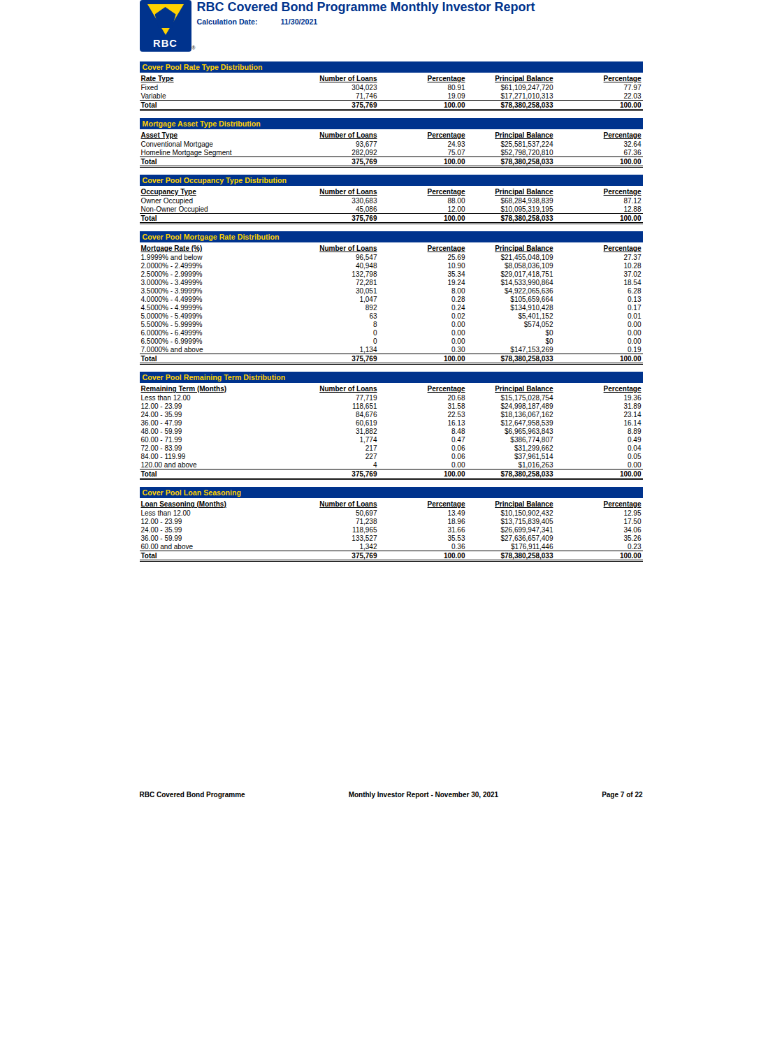RBC
®
RBC Covered Bond Programme Monthly Investor Report
Calculation Date: 11/30/2021
Cover Pool Rate Type Distribution
| Rate Type | Number of Loans | Percentage | Principal Balance | Percentage |
| --- | --- | --- | --- | --- |
| Fixed | 304,023 | 80.91 | $61,109,247,720 | 77.97 |
| Variable | 71,746 | 19.09 | $17,271,010,313 | 22.03 |
| Total | 375,769 | 100.00 | $78,380,258,033 | 100.00 |
Mortgage Asset Type Distribution
| Asset Type | Number of Loans | Percentage | Principal Balance | Percentage |
| --- | --- | --- | --- | --- |
| Conventional Mortgage | 93,677 | 24.93 | $25,581,537,224 | 32.64 |
| Homeline Mortgage Segment | 282,092 | 75.07 | $52,798,720,810 | 67.36 |
| Total | 375,769 | 100.00 | $78,380,258,033 | 100.00 |
Cover Pool Occupancy Type Distribution
| Occupancy Type | Number of Loans | Percentage | Principal Balance | Percentage |
| --- | --- | --- | --- | --- |
| Owner Occupied | 330,683 | 88.00 | $68,284,938,839 | 87.12 |
| Non-Owner Occupied | 45,086 | 12.00 | $10,095,319,195 | 12.88 |
| Total | 375,769 | 100.00 | $78,380,258,033 | 100.00 |
Cover Pool Mortgage Rate Distribution
| Mortgage Rate (%) | Number of Loans | Percentage | Principal Balance | Percentage |
| --- | --- | --- | --- | --- |
| 1.9999% and below | 96,547 | 25.69 | $21,455,048,109 | 27.37 |
| 2.0000% - 2.4999% | 40,948 | 10.90 | $8,058,036,109 | 10.28 |
| 2.5000% - 2.9999% | 132,798 | 35.34 | $29,017,418,751 | 37.02 |
| 3.0000% - 3.4999% | 72,281 | 19.24 | $14,533,990,864 | 18.54 |
| 3.5000% - 3.9999% | 30,051 | 8.00 | $4,922,065,636 | 6.28 |
| 4.0000% - 4.4999% | 1,047 | 0.28 | $105,659,664 | 0.13 |
| 4.5000% - 4.9999% | 892 | 0.24 | $134,910,428 | 0.17 |
| 5.0000% - 5.4999% | 63 | 0.02 | $5,401,152 | 0.01 |
| 5.5000% - 5.9999% | 8 | 0.00 | $574,052 | 0.00 |
| 6.0000% - 6.4999% | 0 | 0.00 | $0 | 0.00 |
| 6.5000% - 6.9999% | 0 | 0.00 | $0 | 0.00 |
| 7.0000% and above | 1,134 | 0.30 | $147,153,269 | 0.19 |
| Total | 375,769 | 100.00 | $78,380,258,033 | 100.00 |
Cover Pool Remaining Term Distribution
| Remaining Term (Months) | Number of Loans | Percentage | Principal Balance | Percentage |
| --- | --- | --- | --- | --- |
| Less than 12.00 | 77,719 | 20.68 | $15,175,028,754 | 19.36 |
| 12.00 - 23.99 | 118,651 | 31.58 | $24,998,187,489 | 31.89 |
| 24.00 - 35.99 | 84,676 | 22.53 | $18,136,067,162 | 23.14 |
| 36.00 - 47.99 | 60,619 | 16.13 | $12,647,958,539 | 16.14 |
| 48.00 - 59.99 | 31,882 | 8.48 | $6,965,963,843 | 8.89 |
| 60.00 - 71.99 | 1,774 | 0.47 | $386,774,807 | 0.49 |
| 72.00 - 83.99 | 217 | 0.06 | $31,299,662 | 0.04 |
| 84.00 - 119.99 | 227 | 0.06 | $37,961,514 | 0.05 |
| 120.00 and above | 4 | 0.00 | $1,016,263 | 0.00 |
| Total | 375,769 | 100.00 | $78,380,258,033 | 100.00 |
Cover Pool Loan Seasoning
| Loan Seasoning (Months) | Number of Loans | Percentage | Principal Balance | Percentage |
| --- | --- | --- | --- | --- |
| Less than 12.00 | 50,697 | 13.49 | $10,150,902,432 | 12.95 |
| 12.00 - 23.99 | 71,238 | 18.96 | $13,715,839,405 | 17.50 |
| 24.00 - 35.99 | 118,965 | 31.66 | $26,699,947,341 | 34.06 |
| 36.00 - 59.99 | 133,527 | 35.53 | $27,636,657,409 | 35.26 |
| 60.00 and above | 1,342 | 0.36 | $176,911,446 | 0.23 |
| Total | 375,769 | 100.00 | $78,380,258,033 | 100.00 |
RBC Covered Bond Programme
Monthly Investor Report - November 30, 2021
Page 7 of 22